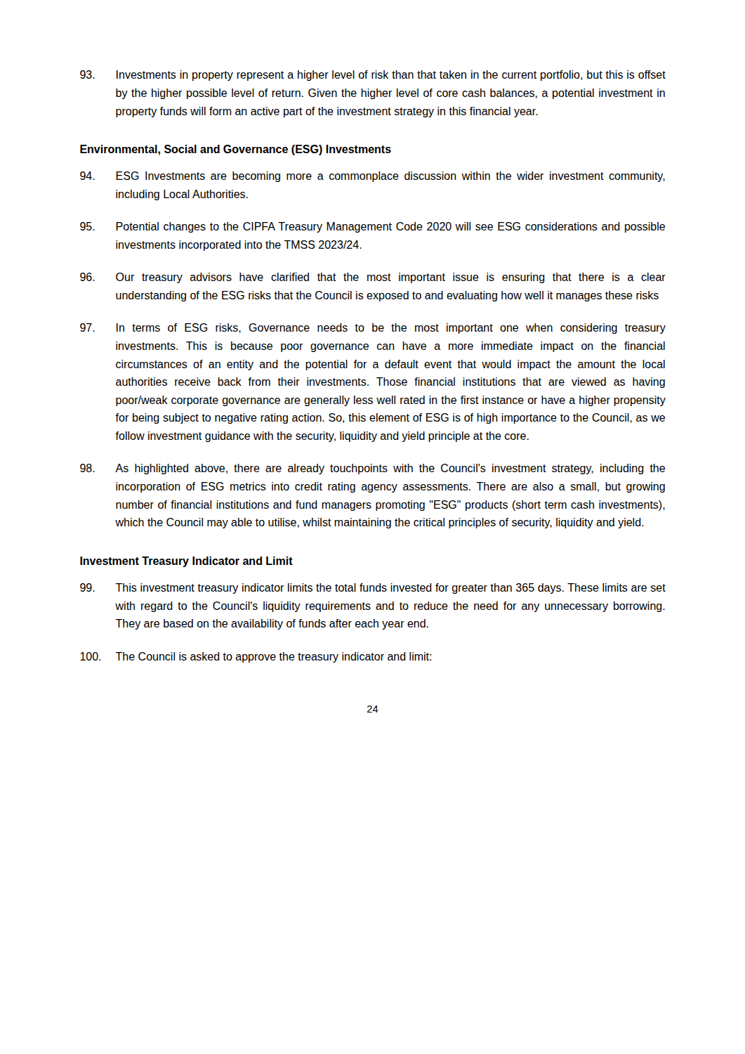93. Investments in property represent a higher level of risk than that taken in the current portfolio, but this is offset by the higher possible level of return. Given the higher level of core cash balances, a potential investment in property funds will form an active part of the investment strategy in this financial year.
Environmental, Social and Governance (ESG) Investments
94. ESG Investments are becoming more a commonplace discussion within the wider investment community, including Local Authorities.
95. Potential changes to the CIPFA Treasury Management Code 2020 will see ESG considerations and possible investments incorporated into the TMSS 2023/24.
96. Our treasury advisors have clarified that the most important issue is ensuring that there is a clear understanding of the ESG risks that the Council is exposed to and evaluating how well it manages these risks
97. In terms of ESG risks, Governance needs to be the most important one when considering treasury investments. This is because poor governance can have a more immediate impact on the financial circumstances of an entity and the potential for a default event that would impact the amount the local authorities receive back from their investments. Those financial institutions that are viewed as having poor/weak corporate governance are generally less well rated in the first instance or have a higher propensity for being subject to negative rating action. So, this element of ESG is of high importance to the Council, as we follow investment guidance with the security, liquidity and yield principle at the core.
98. As highlighted above, there are already touchpoints with the Council's investment strategy, including the incorporation of ESG metrics into credit rating agency assessments. There are also a small, but growing number of financial institutions and fund managers promoting "ESG" products (short term cash investments), which the Council may able to utilise, whilst maintaining the critical principles of security, liquidity and yield.
Investment Treasury Indicator and Limit
99. This investment treasury indicator limits the total funds invested for greater than 365 days. These limits are set with regard to the Council's liquidity requirements and to reduce the need for any unnecessary borrowing. They are based on the availability of funds after each year end.
100. The Council is asked to approve the treasury indicator and limit:
24